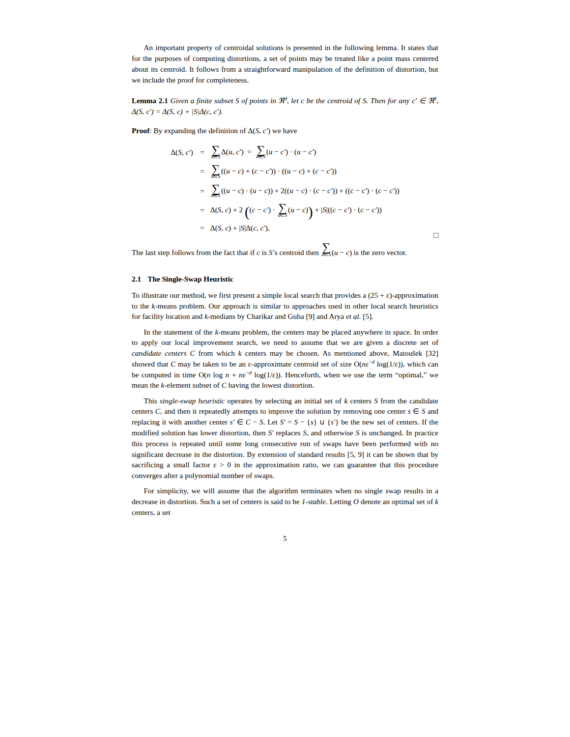An important property of centroidal solutions is presented in the following lemma. It states that for the purposes of computing distortions, a set of points may be treated like a point mass centered about its centroid. It follows from a straightforward manipulation of the definition of distortion, but we include the proof for completeness.
Lemma 2.1 Given a finite subset S of points in ℜd, let c be the centroid of S. Then for any c′ ∈ ℜd, Δ(S, c′) = Δ(S, c) + |S|Δ(c, c′).
Proof: By expanding the definition of Δ(S, c′) we have
| Δ( S , c′ ) | = | ∑ u ∈ S Δ( u , c′ ) = ∑ u ∈ S ( u − c′ ) · ( u − c′ ) |
| | = | ∑ u ∈ S (( u − c ) + ( c − c′ )) · (( u − c ) + ( c − c′ )) |
| | = | ∑ u ∈ S (( u − c ) · ( u − c )) + 2(( u − c ) · ( c − c′ )) + (( c − c′ ) · ( c − c′ )) |
| | = | Δ( S , c ) + 2 ( ( c − c′ ) · ∑ u ∈ S ( u − c ) ) + / S /(( c − c′ ) · ( c − c′ )) |
| | = | Δ( S , c ) + / S /Δ( c , c′ ), |
The last step follows from the fact that if c is S’s centroid then ∑u∈S(u − c) is the zero vector.□
2.1 The Single-Swap Heuristic
To illustrate our method, we first present a simple local search that provides a (25 + ε)-approximation to the k-means problem. Our approach is similar to approaches used in other local search heuristics for facility location and k-medians by Charikar and Guha [9] and Arya et al. [5].
In the statement of the k-means problem, the centers may be placed anywhere in space. In order to apply our local improvement search, we need to assume that we are given a discrete set of candidate centers C from which k centers may be chosen. As mentioned above, Matoušek [32] showed that C may be taken to be an ε-approximate centroid set of size O(nε−d log(1/ε)), which can be computed in time O(n log n + nε−d log(1/ε)). Henceforth, when we use the term “optimal,” we mean the k-element subset of C having the lowest distortion.
This single-swap heuristic operates by selecting an initial set of k centers S from the candidate centers C, and then it repeatedly attempts to improve the solution by removing one center s ∈ S and replacing it with another center s′ ∈ C − S. Let S′ = S − {s} ∪ {s′} be the new set of centers. If the modified solution has lower distortion, then S′ replaces S, and otherwise S is unchanged. In practice this process is repeated until some long consecutive run of swaps have been performed with no significant decrease in the distortion. By extension of standard results [5, 9] it can be shown that by sacrificing a small factor ε > 0 in the approximation ratio, we can guarantee that this procedure converges after a polynomial number of swaps.
For simplicity, we will assume that the algorithm terminates when no single swap results in a decrease in distortion. Such a set of centers is said to be 1-stable. Letting O denote an optimal set of k centers, a set
5